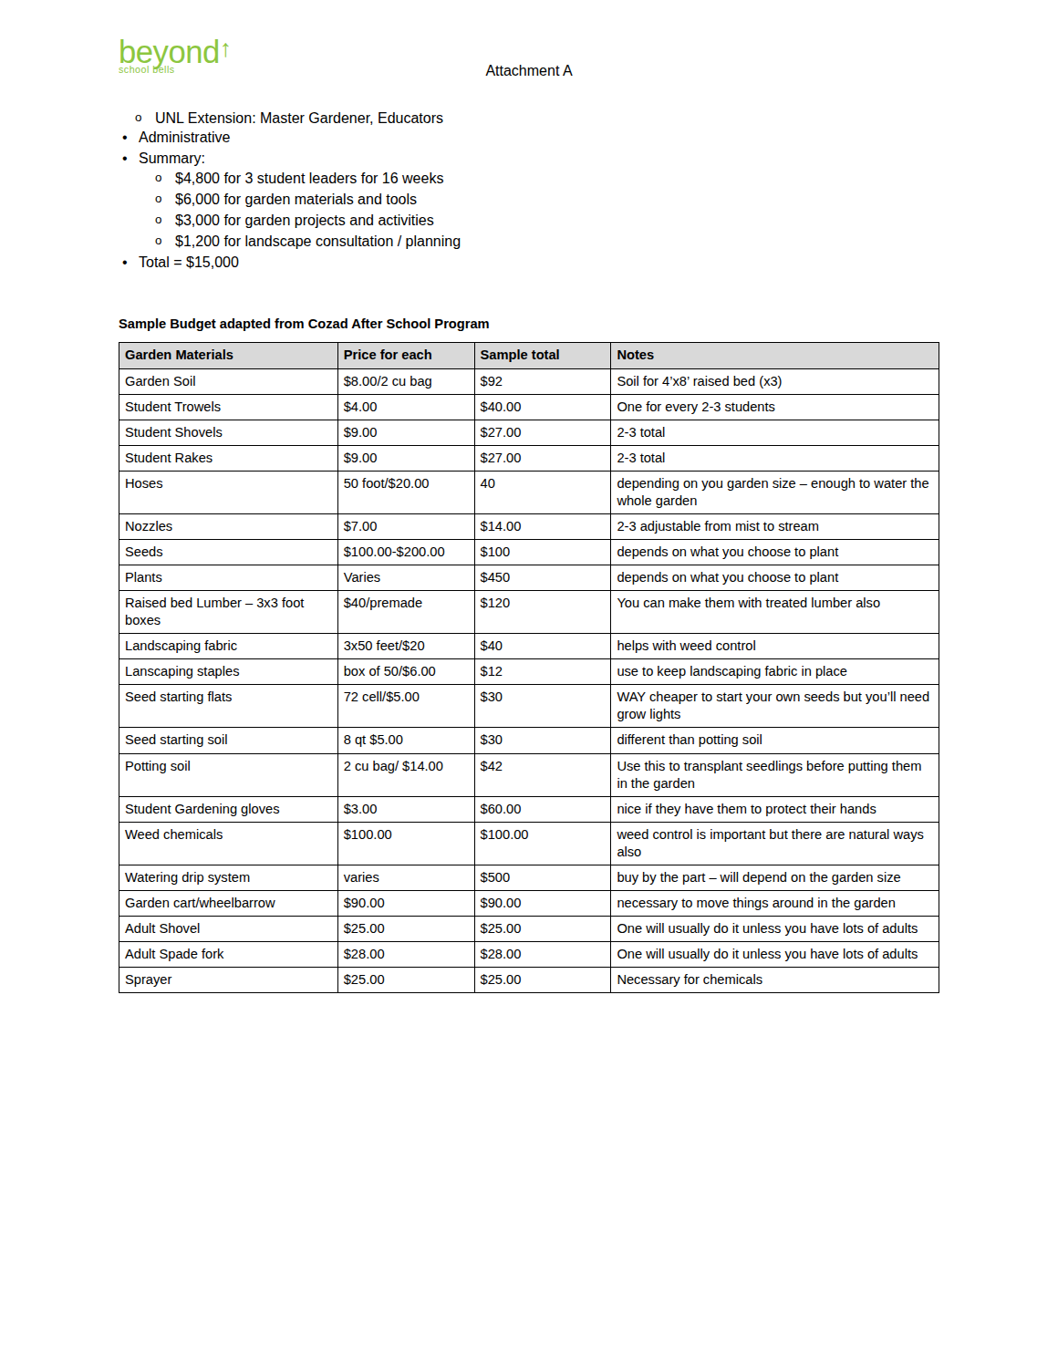beyond↑
school bells
Attachment A
UNL Extension: Master Gardener, Educators
Administrative
Summary:
$4,800 for 3 student leaders for 16 weeks
$6,000 for garden materials and tools
$3,000 for garden projects and activities
$1,200 for landscape consultation / planning
Total = $15,000
Sample Budget adapted from Cozad After School Program
| Garden Materials | Price for each | Sample total | Notes |
| --- | --- | --- | --- |
| Garden Soil | $8.00/2 cu bag | $92 | Soil for 4’x8’ raised bed (x3) |
| Student Trowels | $4.00 | $40.00 | One for every 2-3 students |
| Student Shovels | $9.00 | $27.00 | 2-3 total |
| Student Rakes | $9.00 | $27.00 | 2-3 total |
| Hoses | 50 foot/$20.00 | 40 | depending on you garden size – enough to water the whole garden |
| Nozzles | $7.00 | $14.00 | 2-3 adjustable from mist to stream |
| Seeds | $100.00-$200.00 | $100 | depends on what you choose to plant |
| Plants | Varies | $450 | depends on what you choose to plant |
| Raised bed Lumber – 3x3 foot boxes | $40/premade | $120 | You can make them with treated lumber also |
| Landscaping fabric | 3x50 feet/$20 | $40 | helps with weed control |
| Lanscaping staples | box of 50/$6.00 | $12 | use to keep landscaping fabric in place |
| Seed starting flats | 72 cell/$5.00 | $30 | WAY cheaper to start your own seeds but you’ll need grow lights |
| Seed starting soil | 8 qt $5.00 | $30 | different than potting soil |
| Potting soil | 2 cu bag/ $14.00 | $42 | Use this to transplant seedlings before putting them in the garden |
| Student Gardening gloves | $3.00 | $60.00 | nice if they have them to protect their hands |
| Weed chemicals | $100.00 | $100.00 | weed control is important but there are natural ways also |
| Watering drip system | varies | $500 | buy by the part – will depend on the garden size |
| Garden cart/wheelbarrow | $90.00 | $90.00 | necessary to move things around in the garden |
| Adult Shovel | $25.00 | $25.00 | One will usually do it unless you have lots of adults |
| Adult Spade fork | $28.00 | $28.00 | One will usually do it unless you have lots of adults |
| Sprayer | $25.00 | $25.00 | Necessary for chemicals |